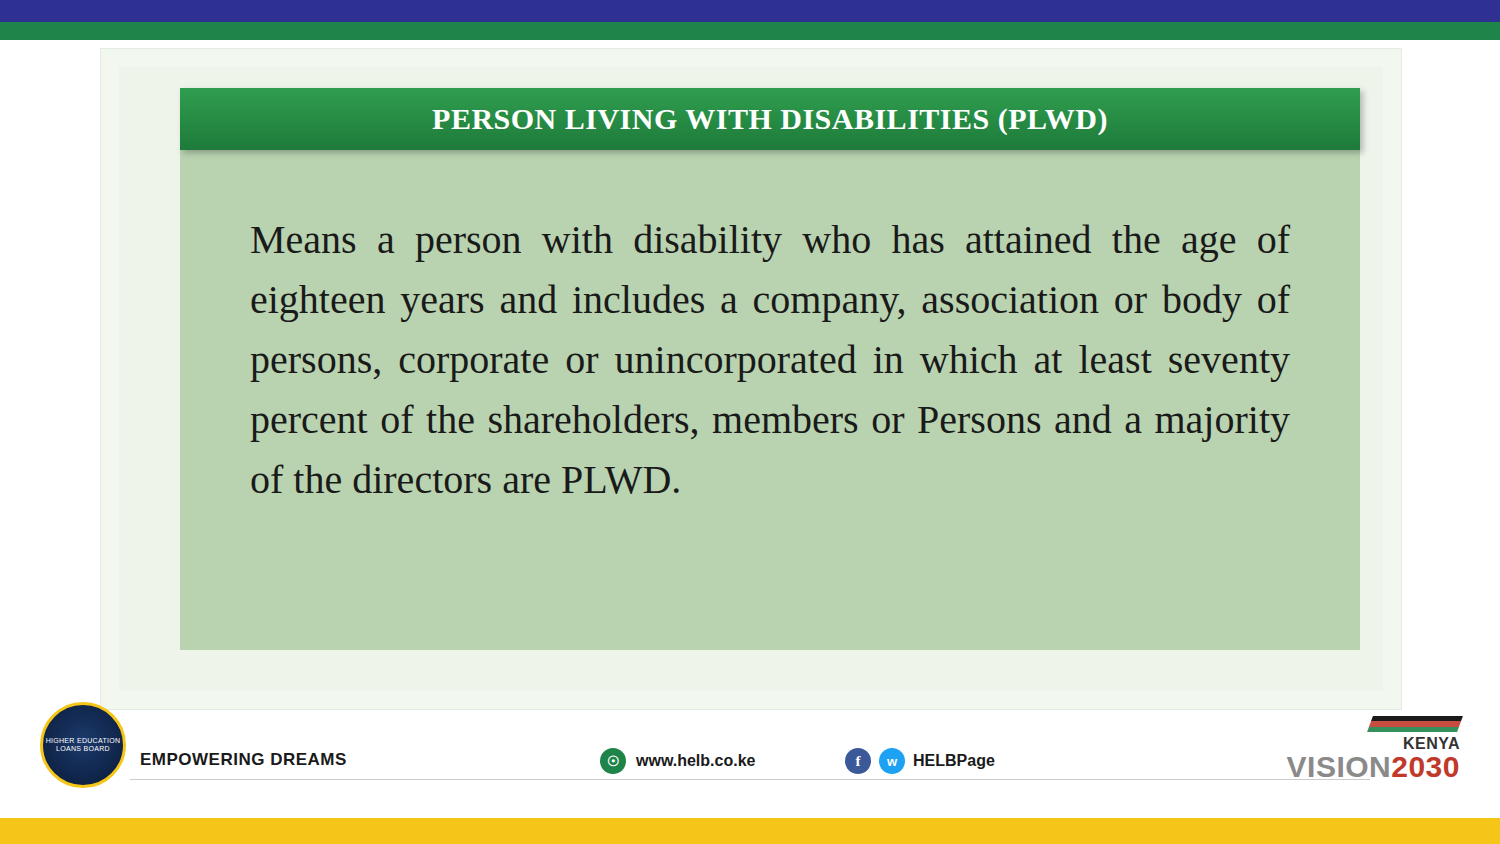Means a person with disability who has attained the age of eighteen years and includes a company, association or body of persons, corporate or unincorporated in which at least seventy percent of the shareholders, members or Persons and a majority of the directors are PLWD.
PERSON LIVING WITH DISABILITIES (PLWD)
HIGHER EDUCATION
LOANS BOARD
EMPOWERING DREAMS
☉ www.helb.co.ke
f w HELBPage
KENYA
VISION2030